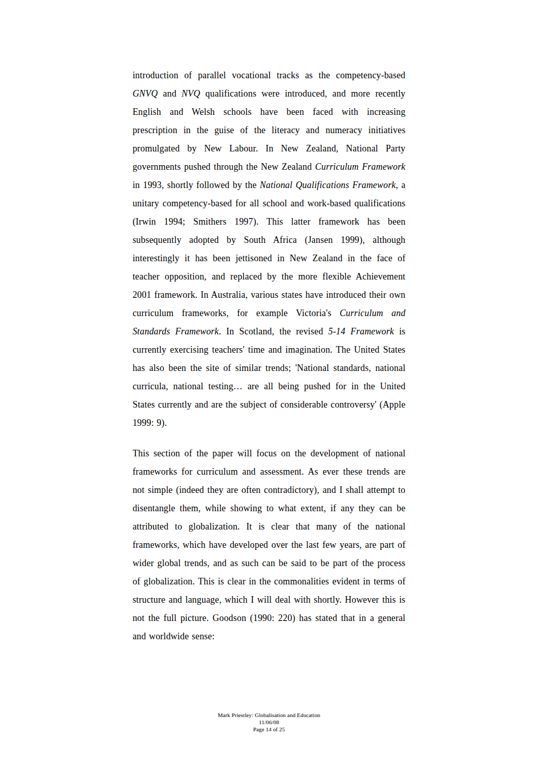introduction of parallel vocational tracks as the competency-based GNVQ and NVQ qualifications were introduced, and more recently English and Welsh schools have been faced with increasing prescription in the guise of the literacy and numeracy initiatives promulgated by New Labour. In New Zealand, National Party governments pushed through the New Zealand Curriculum Framework in 1993, shortly followed by the National Qualifications Framework, a unitary competency-based for all school and work-based qualifications (Irwin 1994; Smithers 1997). This latter framework has been subsequently adopted by South Africa (Jansen 1999), although interestingly it has been jettisoned in New Zealand in the face of teacher opposition, and replaced by the more flexible Achievement 2001 framework. In Australia, various states have introduced their own curriculum frameworks, for example Victoria's Curriculum and Standards Framework. In Scotland, the revised 5-14 Framework is currently exercising teachers' time and imagination. The United States has also been the site of similar trends; 'National standards, national curricula, national testing… are all being pushed for in the United States currently and are the subject of considerable controversy' (Apple 1999: 9).
This section of the paper will focus on the development of national frameworks for curriculum and assessment. As ever these trends are not simple (indeed they are often contradictory), and I shall attempt to disentangle them, while showing to what extent, if any they can be attributed to globalization. It is clear that many of the national frameworks, which have developed over the last few years, are part of wider global trends, and as such can be said to be part of the process of globalization. This is clear in the commonalities evident in terms of structure and language, which I will deal with shortly. However this is not the full picture. Goodson (1990: 220) has stated that in a general and worldwide sense:
Mark Priestley: Globalisation and Education
11/06/08
Page 14 of 25